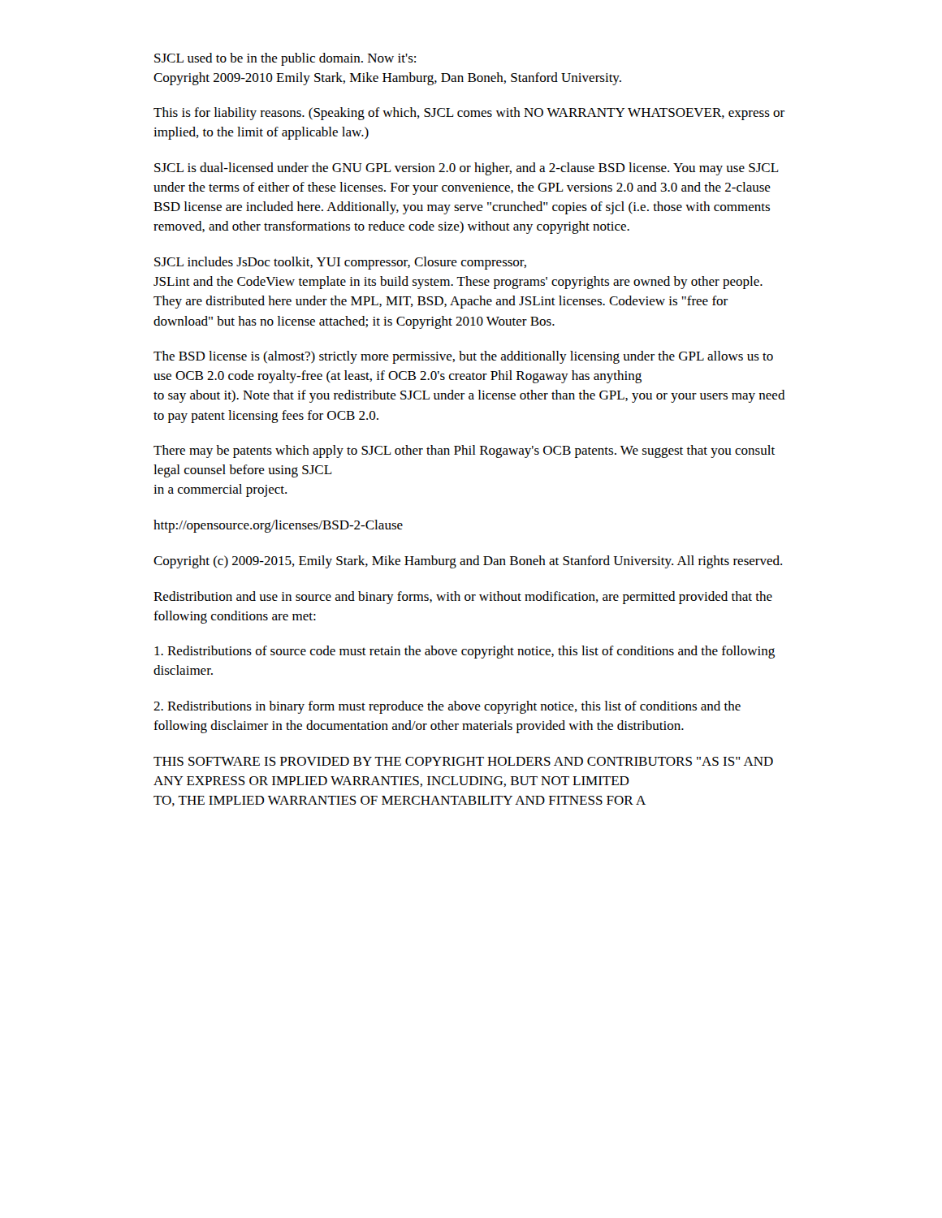SJCL used to be in the public domain. Now it's:
Copyright 2009-2010 Emily Stark, Mike Hamburg, Dan Boneh, Stanford University.
This is for liability reasons. (Speaking of which, SJCL comes with NO WARRANTY WHATSOEVER, express or implied, to the limit of applicable law.)
SJCL is dual-licensed under the GNU GPL version 2.0 or higher, and a 2-clause BSD license. You may use SJCL under the terms of either of these licenses. For your convenience, the GPL versions 2.0 and 3.0 and the 2-clause BSD license are included here. Additionally, you may serve "crunched" copies of sjcl (i.e. those with comments removed, and other transformations to reduce code size) without any copyright notice.
SJCL includes JsDoc toolkit, YUI compressor, Closure compressor,
JSLint and the CodeView template in its build system. These programs' copyrights are owned by other people. They are distributed here under the MPL, MIT, BSD, Apache and JSLint licenses. Codeview is "free for download" but has no license attached; it is Copyright 2010 Wouter Bos.
The BSD license is (almost?) strictly more permissive, but the additionally licensing under the GPL allows us to use OCB 2.0 code royalty-free (at least, if OCB 2.0's creator Phil Rogaway has anything
to say about it). Note that if you redistribute SJCL under a license other than the GPL, you or your users may need to pay patent licensing fees for OCB 2.0.
There may be patents which apply to SJCL other than Phil Rogaway's OCB patents. We suggest that you consult legal counsel before using SJCL
in a commercial project.
http://opensource.org/licenses/BSD-2-Clause
Copyright (c) 2009-2015, Emily Stark, Mike Hamburg and Dan Boneh at Stanford University. All rights reserved.
Redistribution and use in source and binary forms, with or without modification, are permitted provided that the following conditions are met:
1. Redistributions of source code must retain the above copyright notice, this list of conditions and the following disclaimer.
2. Redistributions in binary form must reproduce the above copyright notice, this list of conditions and the following disclaimer in the documentation and/or other materials provided with the distribution.
THIS SOFTWARE IS PROVIDED BY THE COPYRIGHT HOLDERS AND CONTRIBUTORS "AS IS" AND ANY EXPRESS OR IMPLIED WARRANTIES, INCLUDING, BUT NOT LIMITED
TO, THE IMPLIED WARRANTIES OF MERCHANTABILITY AND FITNESS FOR A